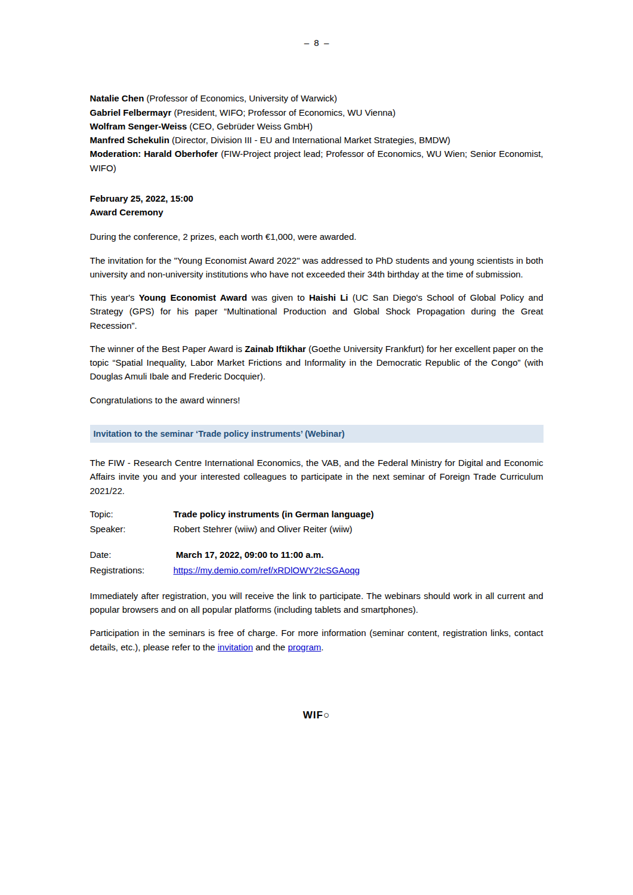– 8 –
Natalie Chen (Professor of Economics, University of Warwick)
Gabriel Felbermayr (President, WIFO; Professor of Economics, WU Vienna)
Wolfram Senger-Weiss (CEO, Gebrüder Weiss GmbH)
Manfred Schekulin (Director, Division III - EU and International Market Strategies, BMDW)
Moderation: Harald Oberhofer (FIW-Project project lead; Professor of Economics, WU Wien; Senior Economist, WIFO)
February 25, 2022, 15:00
Award Ceremony
During the conference, 2 prizes, each worth €1,000, were awarded.
The invitation for the "Young Economist Award 2022" was addressed to PhD students and young scientists in both university and non-university institutions who have not exceeded their 34th birthday at the time of submission.
This year's Young Economist Award was given to Haishi Li (UC San Diego's School of Global Policy and Strategy (GPS) for his paper “Multinational Production and Global Shock Propagation during the Great Recession”.
The winner of the Best Paper Award is Zainab Iftikhar (Goethe University Frankfurt) for her excellent paper on the topic “Spatial Inequality, Labor Market Frictions and Informality in the Democratic Republic of the Congo” (with Douglas Amuli Ibale and Frederic Docquier).
Congratulations to the award winners!
Invitation to the seminar ‘Trade policy instruments’ (Webinar)
The FIW - Research Centre International Economics, the VAB, and the Federal Ministry for Digital and Economic Affairs invite you and your interested colleagues to participate in the next seminar of Foreign Trade Curriculum 2021/22.
| Topic: | Trade policy instruments (in German language) |
| Speaker: | Robert Stehrer (wiiw) and Oliver Reiter (wiiw) |
| Date: | March 17, 2022, 09:00 to 11:00 a.m. |
| Registrations: | https://my.demio.com/ref/xRDlOWY2IcSGAoqg |
Immediately after registration, you will receive the link to participate. The webinars should work in all current and popular browsers and on all popular platforms (including tablets and smartphones).
Participation in the seminars is free of charge. For more information (seminar content, registration links, contact details, etc.), please refer to the invitation and the program.
WIF○